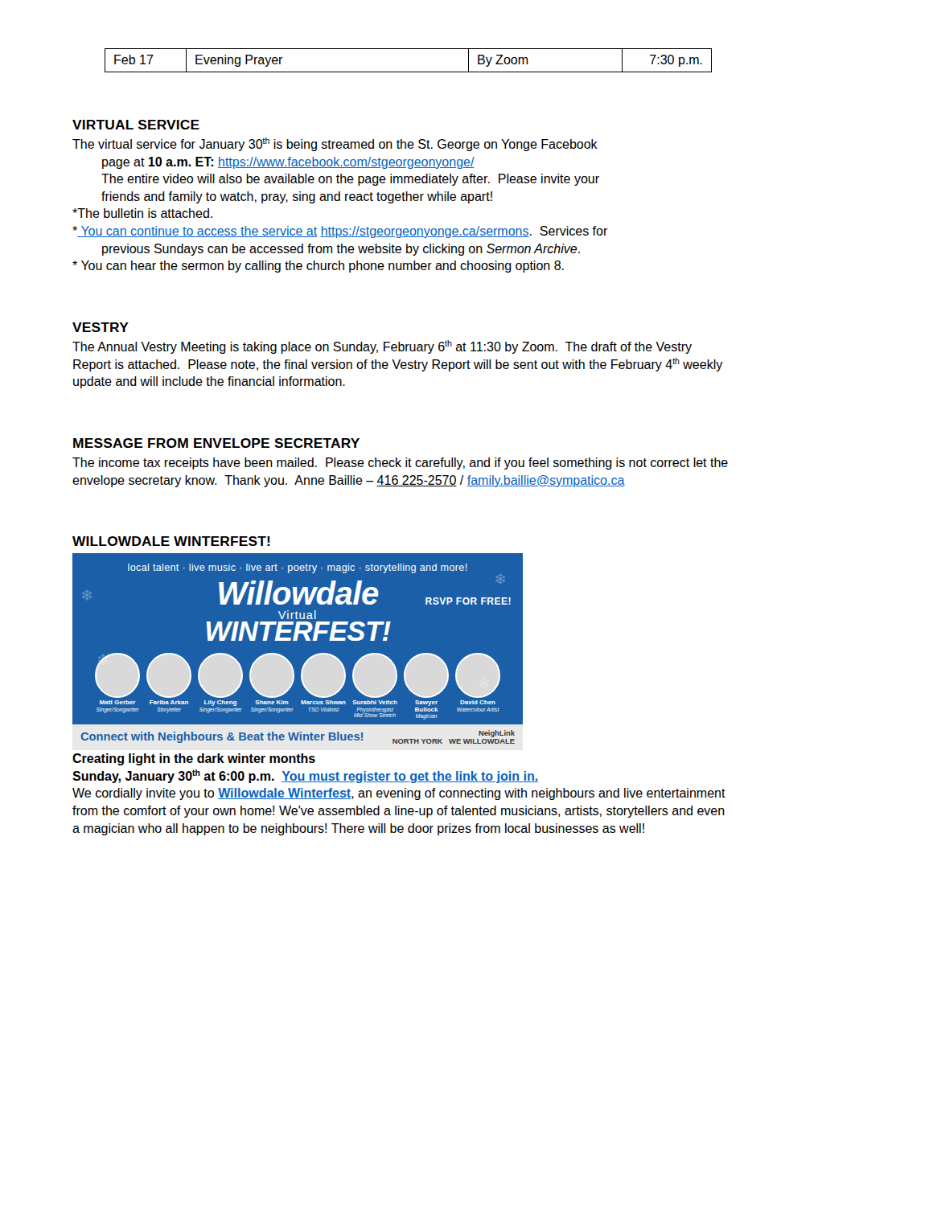| Feb 17 | Evening Prayer | By Zoom | 7:30 p.m. |
VIRTUAL SERVICE
The virtual service for January 30th is being streamed on the St. George on Yonge Facebook
page at 10 a.m. ET: https://www.facebook.com/stgeorgeonyonge/
The entire video will also be available on the page immediately after. Please invite your
friends and family to watch, pray, sing and react together while apart!
*The bulletin is attached.
* You can continue to access the service at https://stgeorgeonyonge.ca/sermons. Services for
previous Sundays can be accessed from the website by clicking on Sermon Archive.
* You can hear the sermon by calling the church phone number and choosing option 8.
VESTRY
The Annual Vestry Meeting is taking place on Sunday, February 6th at 11:30 by Zoom. The draft of the Vestry Report is attached. Please note, the final version of the Vestry Report will be sent out with the February 4th weekly update and will include the financial information.
MESSAGE FROM ENVELOPE SECRETARY
The income tax receipts have been mailed. Please check it carefully, and if you feel something is not correct let the envelope secretary know. Thank you. Anne Baillie – 416 225-2570 / family.baillie@sympatico.ca
WILLOWDALE WINTERFEST!
❄ ❄ ❄ ❄
local talent · live music · live art · poetry · magic · storytelling and more!
Willowdale Virtual
WINTERFEST!
RSVP FOR FREE!
Matt Gerber
Singer/Songwriter
Fariba Arkan
Storyteller
Lily Cheng
Singer/Songwriter
Shane Kim
Singer/Songwriter
Marcus Shwan
TSO Violinist
Surabhi Veitch
Physiotherapist
Mid Show Stretch
Sawyer Bullock
Magician
David Chen
Watercolour Artist
Connect with Neighbours & Beat the Winter Blues! NeighLink
NORTH YORK WE WILLOWDALE
Creating light in the dark winter months
Sunday, January 30th at 6:00 p.m. You must register to get the link to join in.
We cordially invite you to Willowdale Winterfest, an evening of connecting with neighbours and live entertainment from the comfort of your own home! We've assembled a line-up of talented musicians, artists, storytellers and even a magician who all happen to be neighbours! There will be door prizes from local businesses as well!